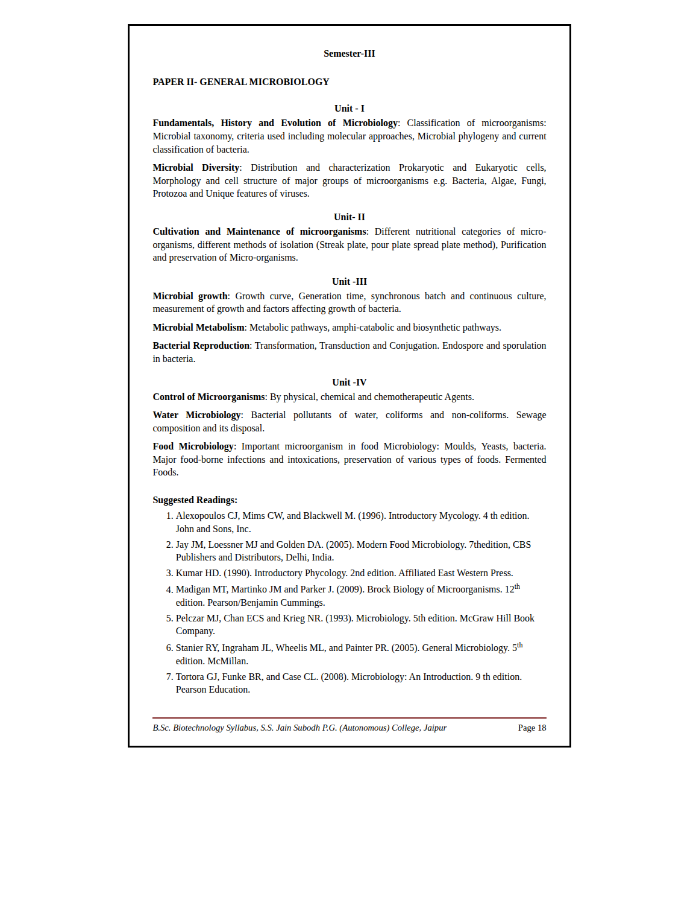Semester-III
PAPER II- GENERAL MICROBIOLOGY
Unit - I
Fundamentals, History and Evolution of Microbiology: Classification of microorganisms: Microbial taxonomy, criteria used including molecular approaches, Microbial phylogeny and current classification of bacteria.
Microbial Diversity: Distribution and characterization Prokaryotic and Eukaryotic cells, Morphology and cell structure of major groups of microorganisms e.g. Bacteria, Algae, Fungi, Protozoa and Unique features of viruses.
Unit- II
Cultivation and Maintenance of microorganisms: Different nutritional categories of micro-organisms, different methods of isolation (Streak plate, pour plate spread plate method), Purification and preservation of Micro-organisms.
Unit -III
Microbial growth: Growth curve, Generation time, synchronous batch and continuous culture, measurement of growth and factors affecting growth of bacteria.
Microbial Metabolism: Metabolic pathways, amphi-catabolic and biosynthetic pathways.
Bacterial Reproduction: Transformation, Transduction and Conjugation. Endospore and sporulation in bacteria.
Unit -IV
Control of Microorganisms: By physical, chemical and chemotherapeutic Agents.
Water Microbiology: Bacterial pollutants of water, coliforms and non-coliforms. Sewage composition and its disposal.
Food Microbiology: Important microorganism in food Microbiology: Moulds, Yeasts, bacteria. Major food-borne infections and intoxications, preservation of various types of foods. Fermented Foods.
Suggested Readings:
Alexopoulos CJ, Mims CW, and Blackwell M. (1996). Introductory Mycology. 4 th edition. John and Sons, Inc.
Jay JM, Loessner MJ and Golden DA. (2005). Modern Food Microbiology. 7thedition, CBS Publishers and Distributors, Delhi, India.
Kumar HD. (1990). Introductory Phycology. 2nd edition. Affiliated East Western Press.
Madigan MT, Martinko JM and Parker J. (2009). Brock Biology of Microorganisms. 12th edition. Pearson/Benjamin Cummings.
Pelczar MJ, Chan ECS and Krieg NR. (1993). Microbiology. 5th edition. McGraw Hill Book Company.
Stanier RY, Ingraham JL, Wheelis ML, and Painter PR. (2005). General Microbiology. 5th edition. McMillan.
Tortora GJ, Funke BR, and Case CL. (2008). Microbiology: An Introduction. 9 th edition. Pearson Education.
B.Sc. Biotechnology Syllabus, S.S. Jain Subodh P.G. (Autonomous) College, Jaipur Page 18